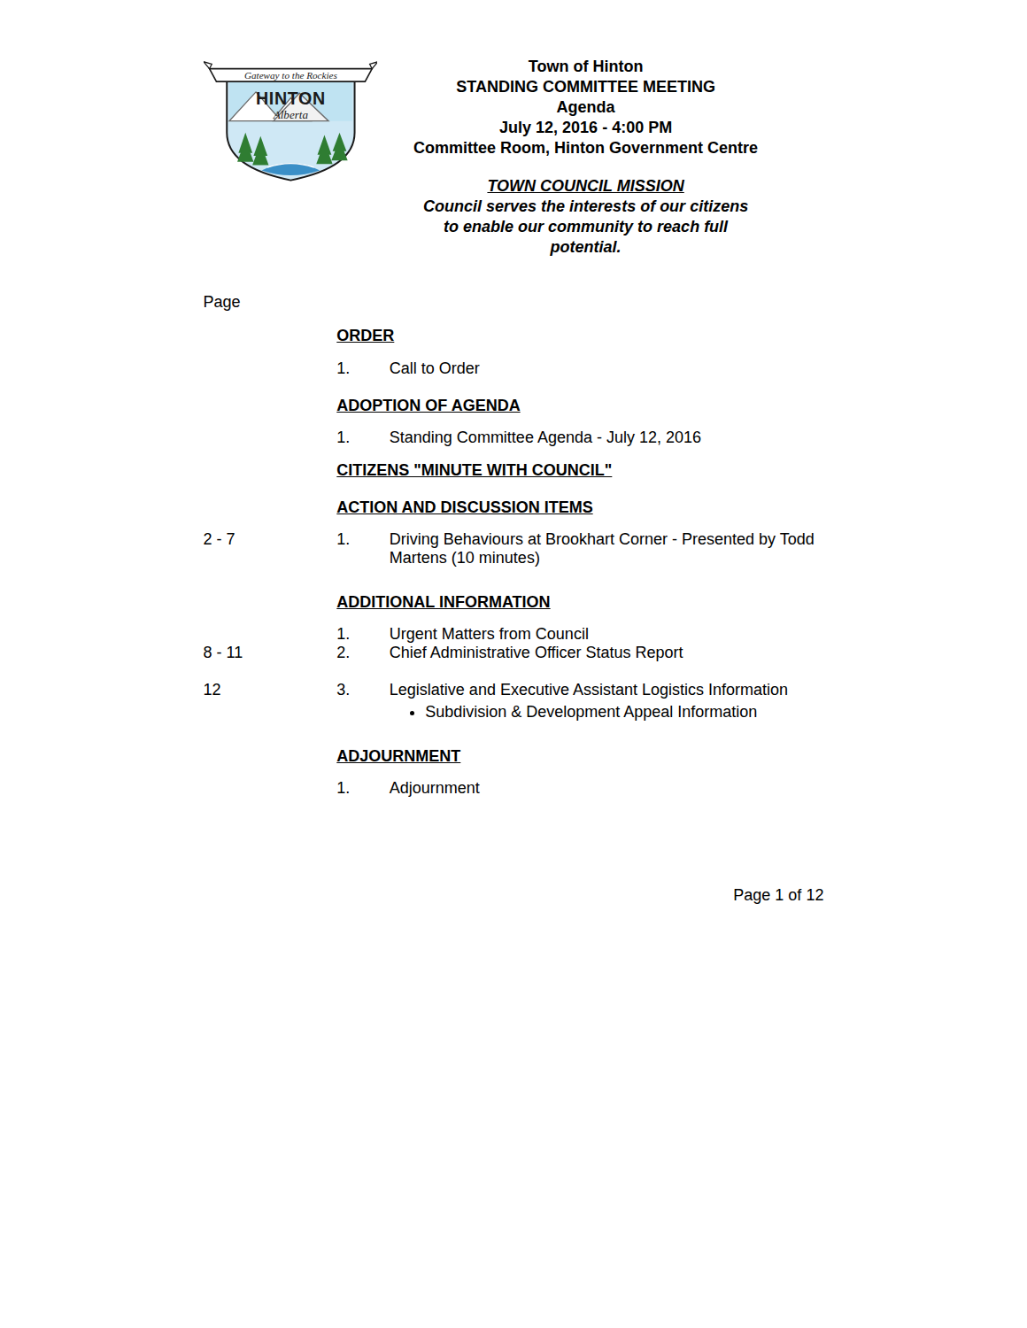Gateway to the Rockies HINTON Alberta
Town of Hinton
STANDING COMMITTEE MEETING
Agenda
July 12, 2016 - 4:00 PM
Committee Room, Hinton Government Centre
TOWN COUNCIL MISSION
Council serves the interests of our citizens
to enable our community to reach full
potential.
Page
ORDER
1.
Call to Order
ADOPTION OF AGENDA
1.
Standing Committee Agenda - July 12, 2016
CITIZENS "MINUTE WITH COUNCIL"
ACTION AND DISCUSSION ITEMS
2 - 7
1.
Driving Behaviours at Brookhart Corner - Presented by Todd Martens (10 minutes)
ADDITIONAL INFORMATION
1.
Urgent Matters from Council
8 - 11
2.
Chief Administrative Officer Status Report
12
3.
Legislative and Executive Assistant Logistics Information
Subdivision & Development Appeal Information
ADJOURNMENT
1.
Adjournment
Page 1 of 12